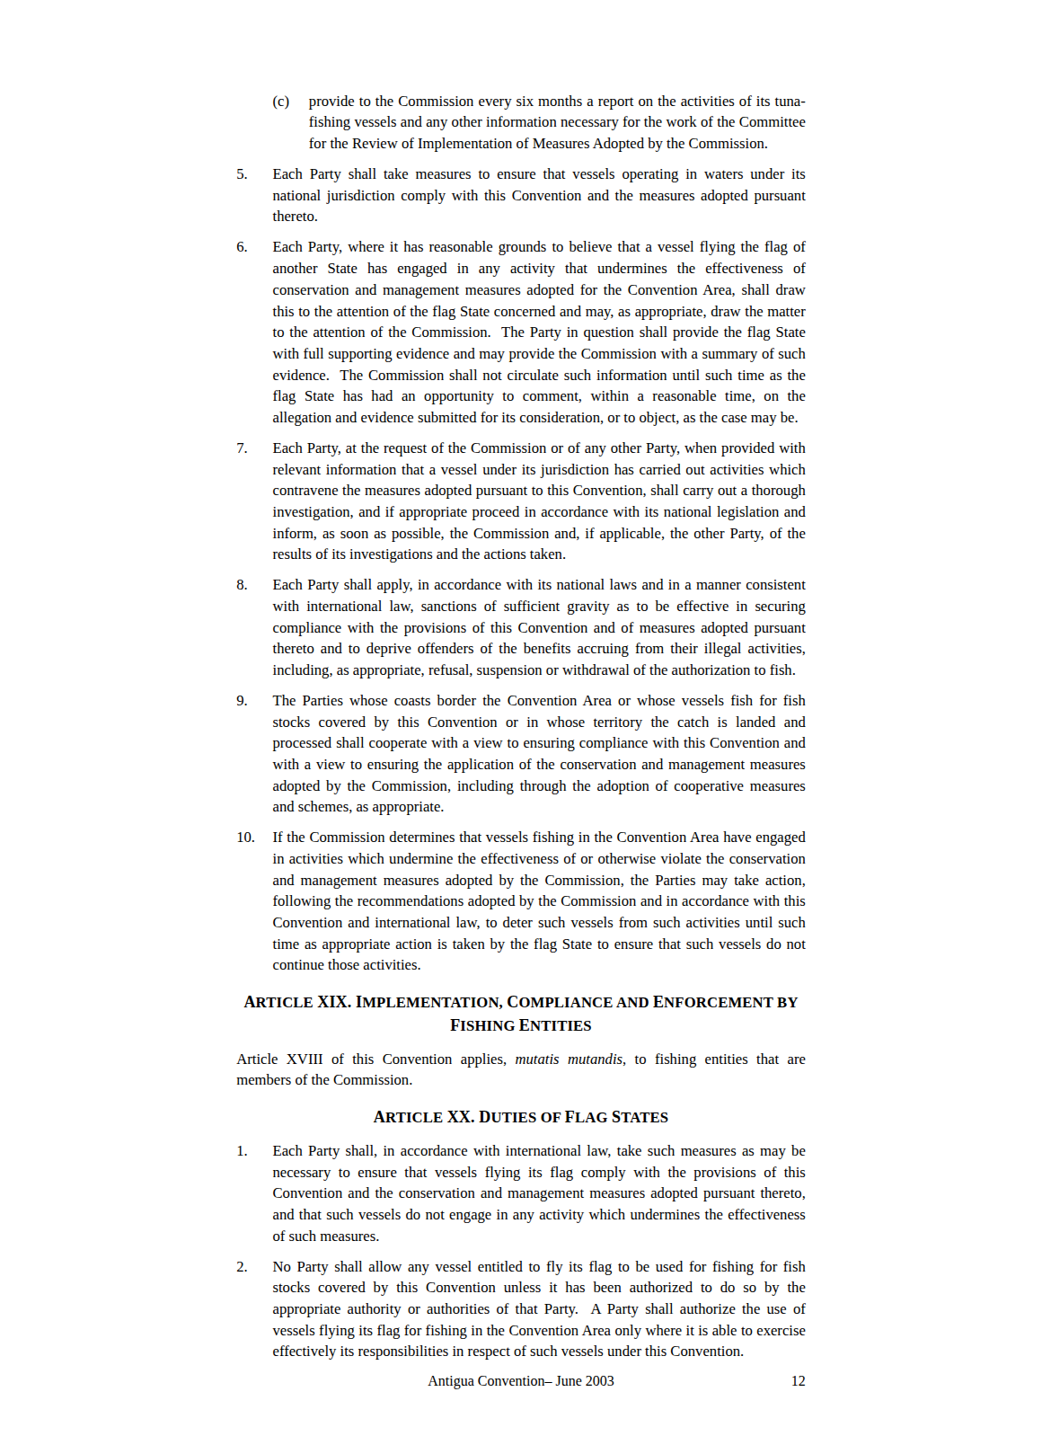(c) provide to the Commission every six months a report on the activities of its tuna-fishing vessels and any other information necessary for the work of the Committee for the Review of Implementation of Measures Adopted by the Commission.
5. Each Party shall take measures to ensure that vessels operating in waters under its national jurisdiction comply with this Convention and the measures adopted pursuant thereto.
6. Each Party, where it has reasonable grounds to believe that a vessel flying the flag of another State has engaged in any activity that undermines the effectiveness of conservation and management measures adopted for the Convention Area, shall draw this to the attention of the flag State concerned and may, as appropriate, draw the matter to the attention of the Commission. The Party in question shall provide the flag State with full supporting evidence and may provide the Commission with a summary of such evidence. The Commission shall not circulate such information until such time as the flag State has had an opportunity to comment, within a reasonable time, on the allegation and evidence submitted for its consideration, or to object, as the case may be.
7. Each Party, at the request of the Commission or of any other Party, when provided with relevant information that a vessel under its jurisdiction has carried out activities which contravene the measures adopted pursuant to this Convention, shall carry out a thorough investigation, and if appropriate proceed in accordance with its national legislation and inform, as soon as possible, the Commission and, if applicable, the other Party, of the results of its investigations and the actions taken.
8. Each Party shall apply, in accordance with its national laws and in a manner consistent with international law, sanctions of sufficient gravity as to be effective in securing compliance with the provisions of this Convention and of measures adopted pursuant thereto and to deprive offenders of the benefits accruing from their illegal activities, including, as appropriate, refusal, suspension or withdrawal of the authorization to fish.
9. The Parties whose coasts border the Convention Area or whose vessels fish for fish stocks covered by this Convention or in whose territory the catch is landed and processed shall cooperate with a view to ensuring compliance with this Convention and with a view to ensuring the application of the conservation and management measures adopted by the Commission, including through the adoption of cooperative measures and schemes, as appropriate.
10. If the Commission determines that vessels fishing in the Convention Area have engaged in activities which undermine the effectiveness of or otherwise violate the conservation and management measures adopted by the Commission, the Parties may take action, following the recommendations adopted by the Commission and in accordance with this Convention and international law, to deter such vessels from such activities until such time as appropriate action is taken by the flag State to ensure that such vessels do not continue those activities.
ARTICLE XIX. IMPLEMENTATION, COMPLIANCE AND ENFORCEMENT BY FISHING ENTITIES
Article XVIII of this Convention applies, mutatis mutandis, to fishing entities that are members of the Commission.
ARTICLE XX. DUTIES OF FLAG STATES
1. Each Party shall, in accordance with international law, take such measures as may be necessary to ensure that vessels flying its flag comply with the provisions of this Convention and the conservation and management measures adopted pursuant thereto, and that such vessels do not engage in any activity which undermines the effectiveness of such measures.
2. No Party shall allow any vessel entitled to fly its flag to be used for fishing for fish stocks covered by this Convention unless it has been authorized to do so by the appropriate authority or authorities of that Party. A Party shall authorize the use of vessels flying its flag for fishing in the Convention Area only where it is able to exercise effectively its responsibilities in respect of such vessels under this Convention.
Antigua Convention– June 2003
12